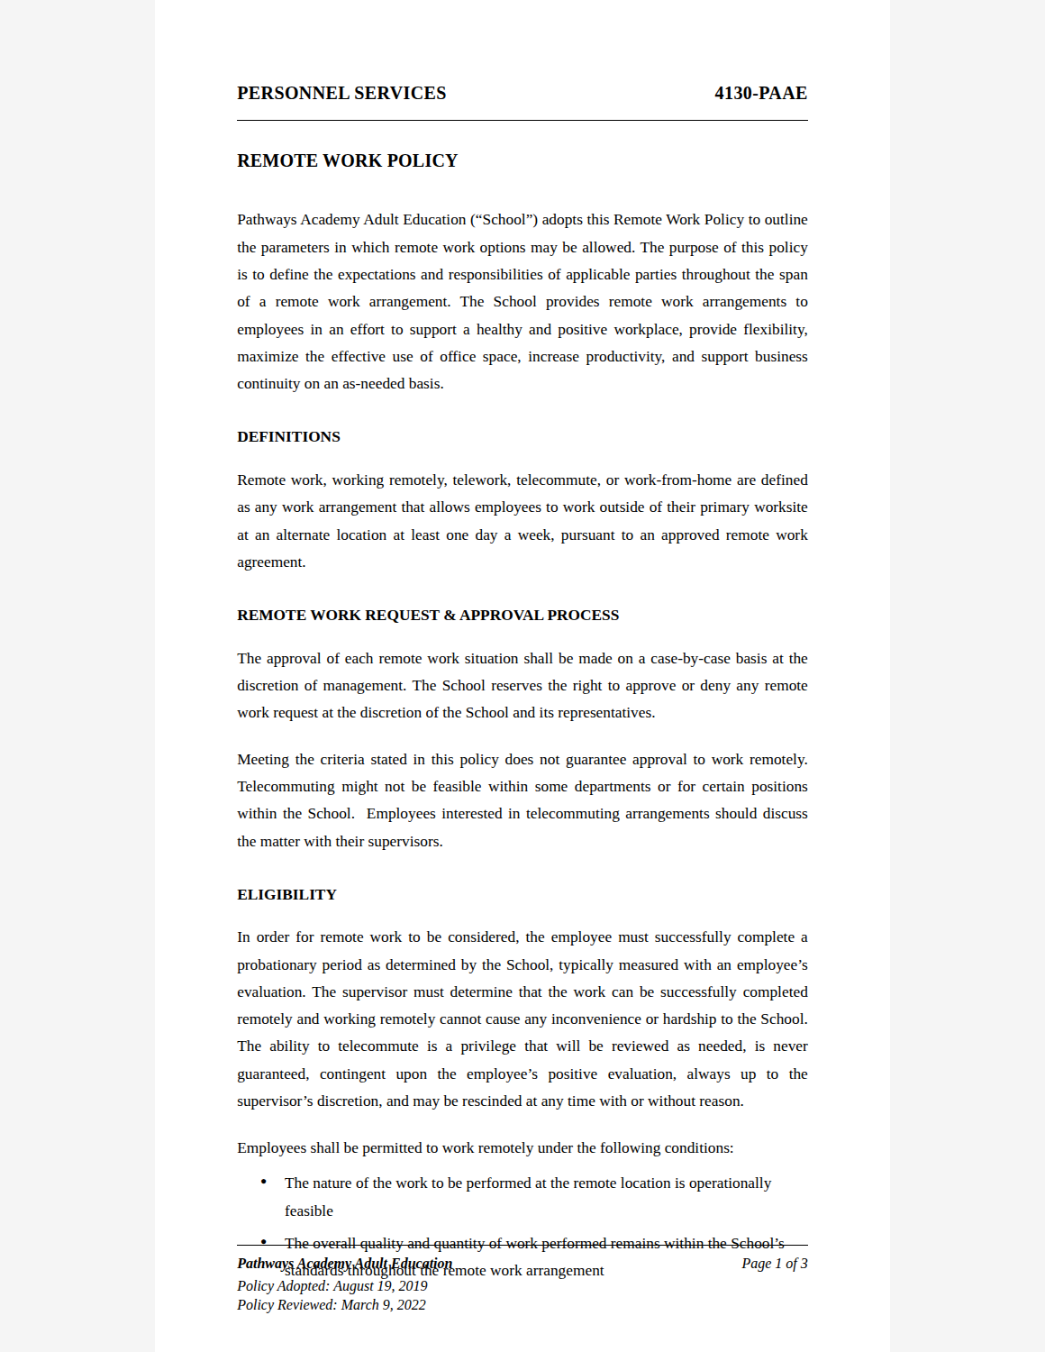Personnel Services 4130-PAAE
Remote Work Policy
Pathways Academy Adult Education (“School”) adopts this Remote Work Policy to outline the parameters in which remote work options may be allowed. The purpose of this policy is to define the expectations and responsibilities of applicable parties throughout the span of a remote work arrangement. The School provides remote work arrangements to employees in an effort to support a healthy and positive workplace, provide flexibility, maximize the effective use of office space, increase productivity, and support business continuity on an as-needed basis.
Definitions
Remote work, working remotely, telework, telecommute, or work-from-home are defined as any work arrangement that allows employees to work outside of their primary worksite at an alternate location at least one day a week, pursuant to an approved remote work agreement.
Remote Work Request & Approval Process
The approval of each remote work situation shall be made on a case-by-case basis at the discretion of management. The School reserves the right to approve or deny any remote work request at the discretion of the School and its representatives.
Meeting the criteria stated in this policy does not guarantee approval to work remotely. Telecommuting might not be feasible within some departments or for certain positions within the School. Employees interested in telecommuting arrangements should discuss the matter with their supervisors.
Eligibility
In order for remote work to be considered, the employee must successfully complete a probationary period as determined by the School, typically measured with an employee’s evaluation. The supervisor must determine that the work can be successfully completed remotely and working remotely cannot cause any inconvenience or hardship to the School. The ability to telecommute is a privilege that will be reviewed as needed, is never guaranteed, contingent upon the employee’s positive evaluation, always up to the supervisor’s discretion, and may be rescinded at any time with or without reason.
Employees shall be permitted to work remotely under the following conditions:
The nature of the work to be performed at the remote location is operationally feasible
The overall quality and quantity of work performed remains within the School’s standards throughout the remote work arrangement
Pathways Academy Adult Education Page 1 of 3
Policy Adopted: August 19, 2019
Policy Reviewed: March 9, 2022